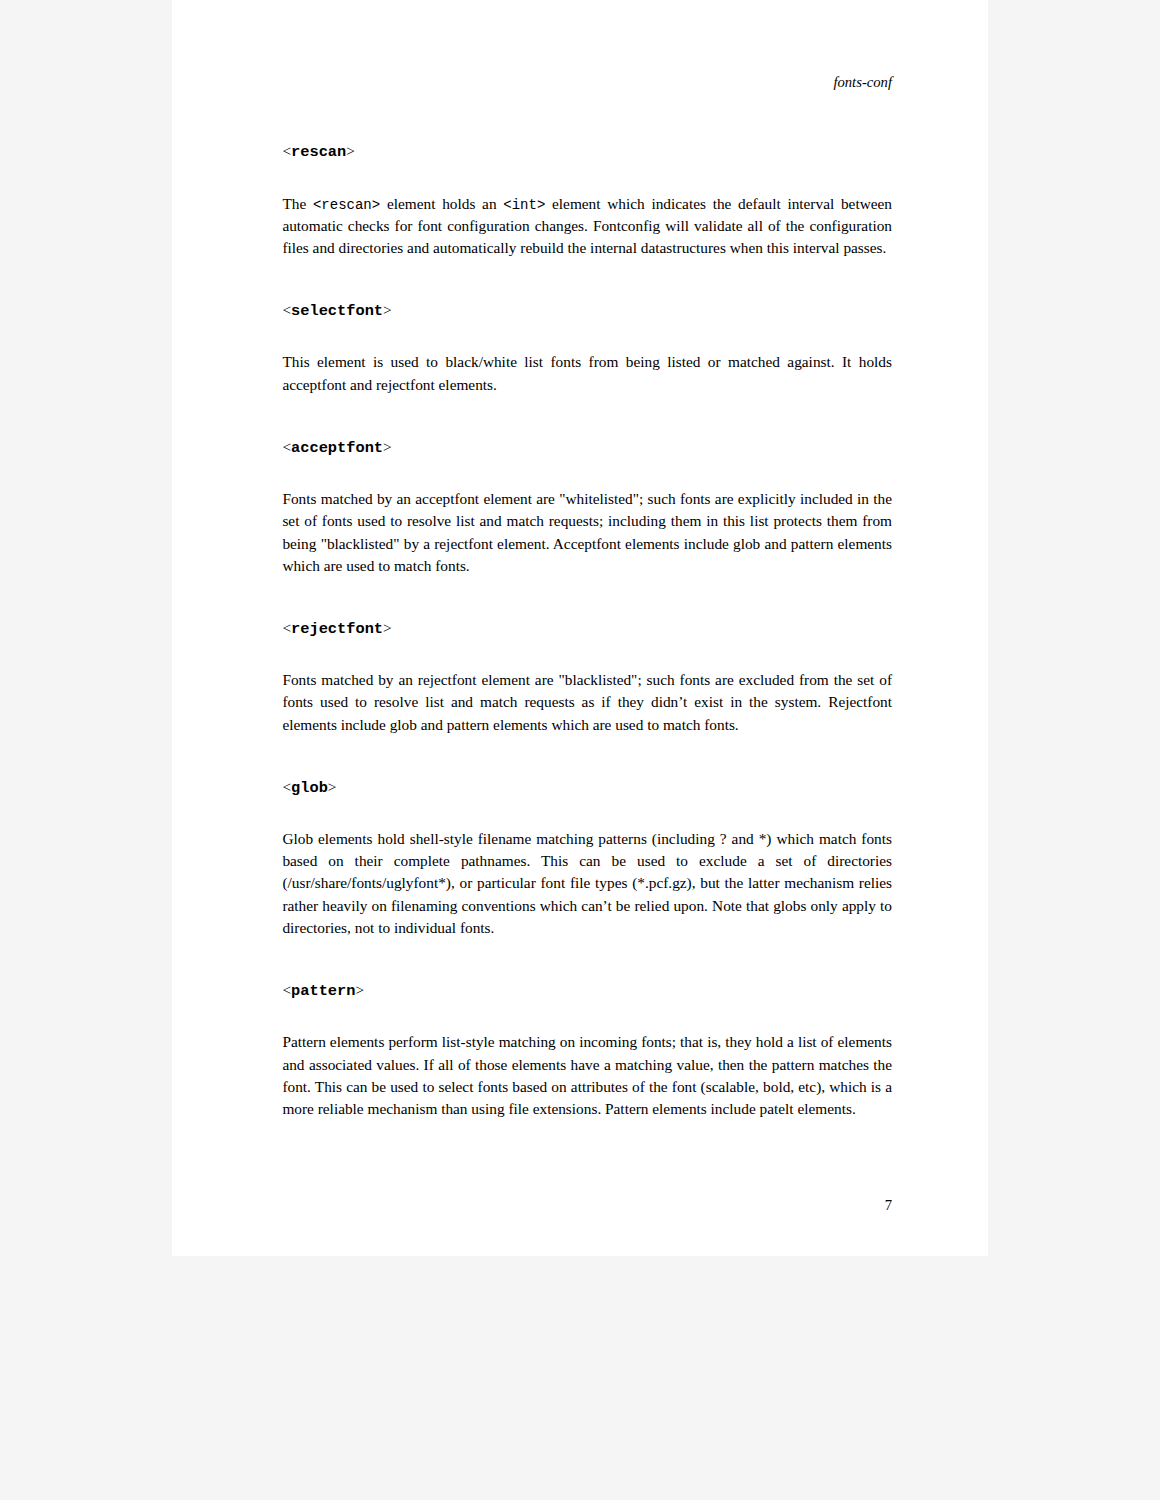fonts-conf
<rescan>
The <rescan> element holds an <int> element which indicates the default interval between automatic checks for font configuration changes. Fontconfig will validate all of the configuration files and directories and automatically rebuild the internal datastructures when this interval passes.
<selectfont>
This element is used to black/white list fonts from being listed or matched against. It holds acceptfont and rejectfont elements.
<acceptfont>
Fonts matched by an acceptfont element are "whitelisted"; such fonts are explicitly included in the set of fonts used to resolve list and match requests; including them in this list protects them from being "blacklisted" by a rejectfont element. Acceptfont elements include glob and pattern elements which are used to match fonts.
<rejectfont>
Fonts matched by an rejectfont element are "blacklisted"; such fonts are excluded from the set of fonts used to resolve list and match requests as if they didn’t exist in the system. Rejectfont elements include glob and pattern elements which are used to match fonts.
<glob>
Glob elements hold shell-style filename matching patterns (including ? and *) which match fonts based on their complete pathnames. This can be used to exclude a set of directories (/usr/share/fonts/uglyfont*), or particular font file types (*.pcf.gz), but the latter mechanism relies rather heavily on filenaming conventions which can’t be relied upon. Note that globs only apply to directories, not to individual fonts.
<pattern>
Pattern elements perform list-style matching on incoming fonts; that is, they hold a list of elements and associated values. If all of those elements have a matching value, then the pattern matches the font. This can be used to select fonts based on attributes of the font (scalable, bold, etc), which is a more reliable mechanism than using file extensions. Pattern elements include patelt elements.
7